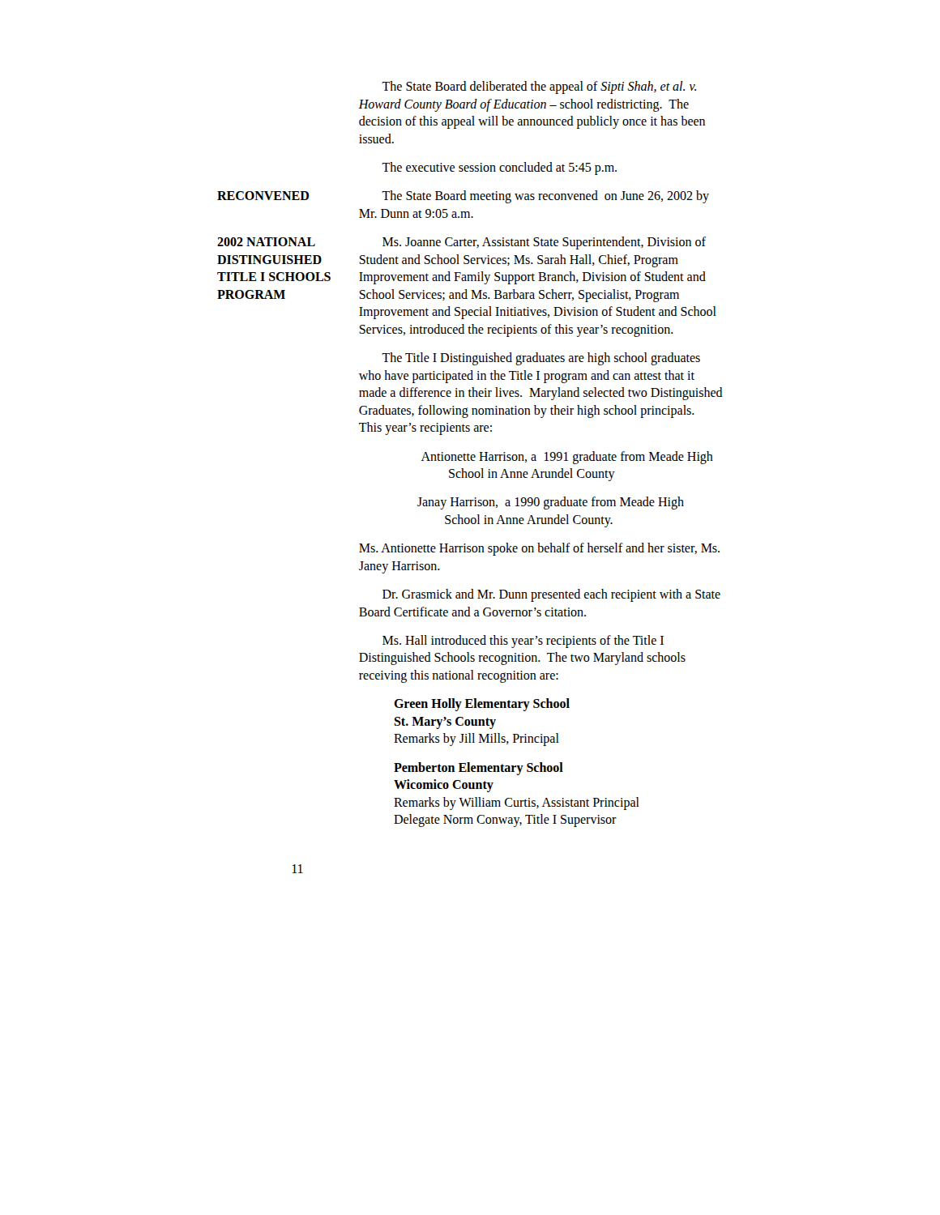| | The State Board deliberated the appeal of Sipti Shah, et al. v. Howard County Board of Education – school redistricting. The decision of this appeal will be announced publicly once it has been issued. The executive session concluded at 5:45 p.m. |
| Reconvened | The State Board meeting was reconvened on June 26, 2002 by Mr. Dunn at 9:05 a.m. |
| 2002 National Distinguished Title I Schools Program | Ms. Joanne Carter, Assistant State Superintendent, Division of Student and School Services; Ms. Sarah Hall, Chief, Program Improvement and Family Support Branch, Division of Student and School Services; and Ms. Barbara Scherr, Specialist, Program Improvement and Special Initiatives, Division of Student and School Services, introduced the recipients of this year’s recognition. The Title I Distinguished graduates are high school graduates who have participated in the Title I program and can attest that it made a difference in their lives. Maryland selected two Distinguished Graduates, following nomination by their high school principals. This year’s recipients are: Antionette Harrison, a 1991 graduate from Meade High School in Anne Arundel County Janay Harrison, a 1990 graduate from Meade High School in Anne Arundel County. Ms. Antionette Harrison spoke on behalf of herself and her sister, Ms. Janey Harrison. Dr. Grasmick and Mr. Dunn presented each recipient with a State Board Certificate and a Governor’s citation. Ms. Hall introduced this year’s recipients of the Title I Distinguished Schools recognition. The two Maryland schools receiving this national recognition are: Green Holly Elementary School St. Mary’s County Remarks by Jill Mills, Principal Pemberton Elementary School Wicomico County Remarks by William Curtis, Assistant Principal Delegate Norm Conway, Title I Supervisor |
11